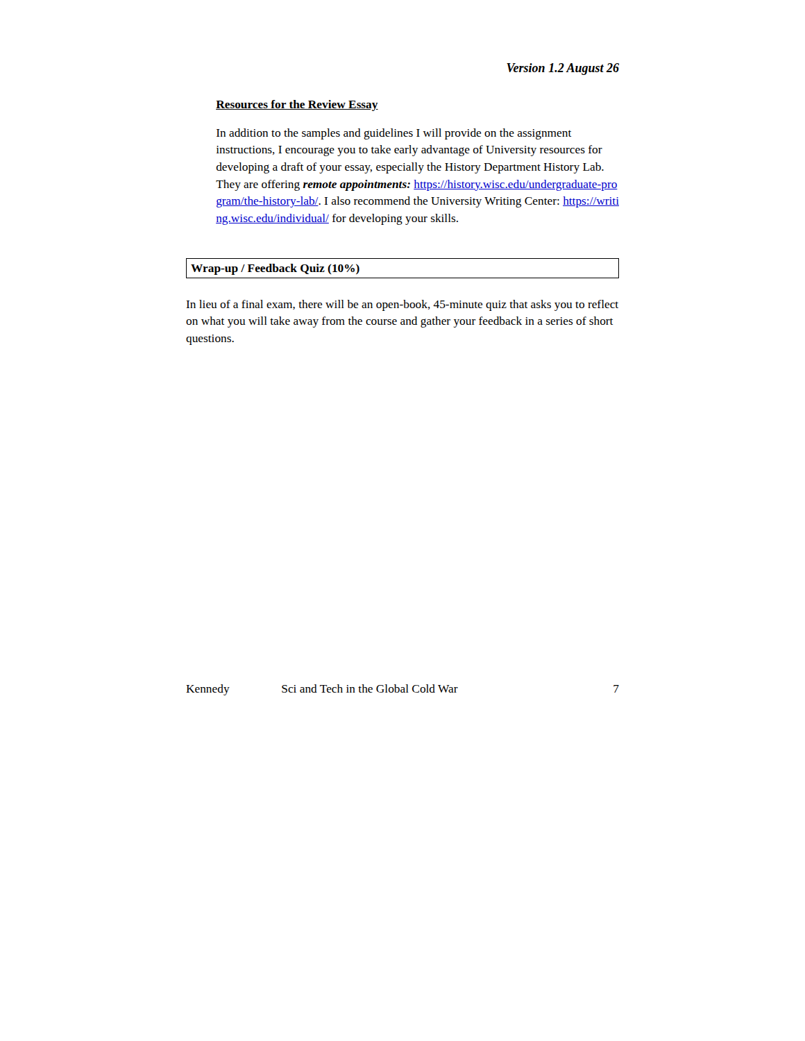Version 1.2 August 26
Resources for the Review Essay
In addition to the samples and guidelines I will provide on the assignment instructions, I encourage you to take early advantage of University resources for developing a draft of your essay, especially the History Department History Lab. They are offering remote appointments: https://history.wisc.edu/undergraduate-program/the-history-lab/. I also recommend the University Writing Center: https://writing.wisc.edu/individual/ for developing your skills.
Wrap-up / Feedback Quiz (10%)
In lieu of a final exam, there will be an open-book, 45-minute quiz that asks you to reflect on what you will take away from the course and gather your feedback in a series of short questions.
| Kennedy | Sci and Tech in the Global Cold War | 7 |